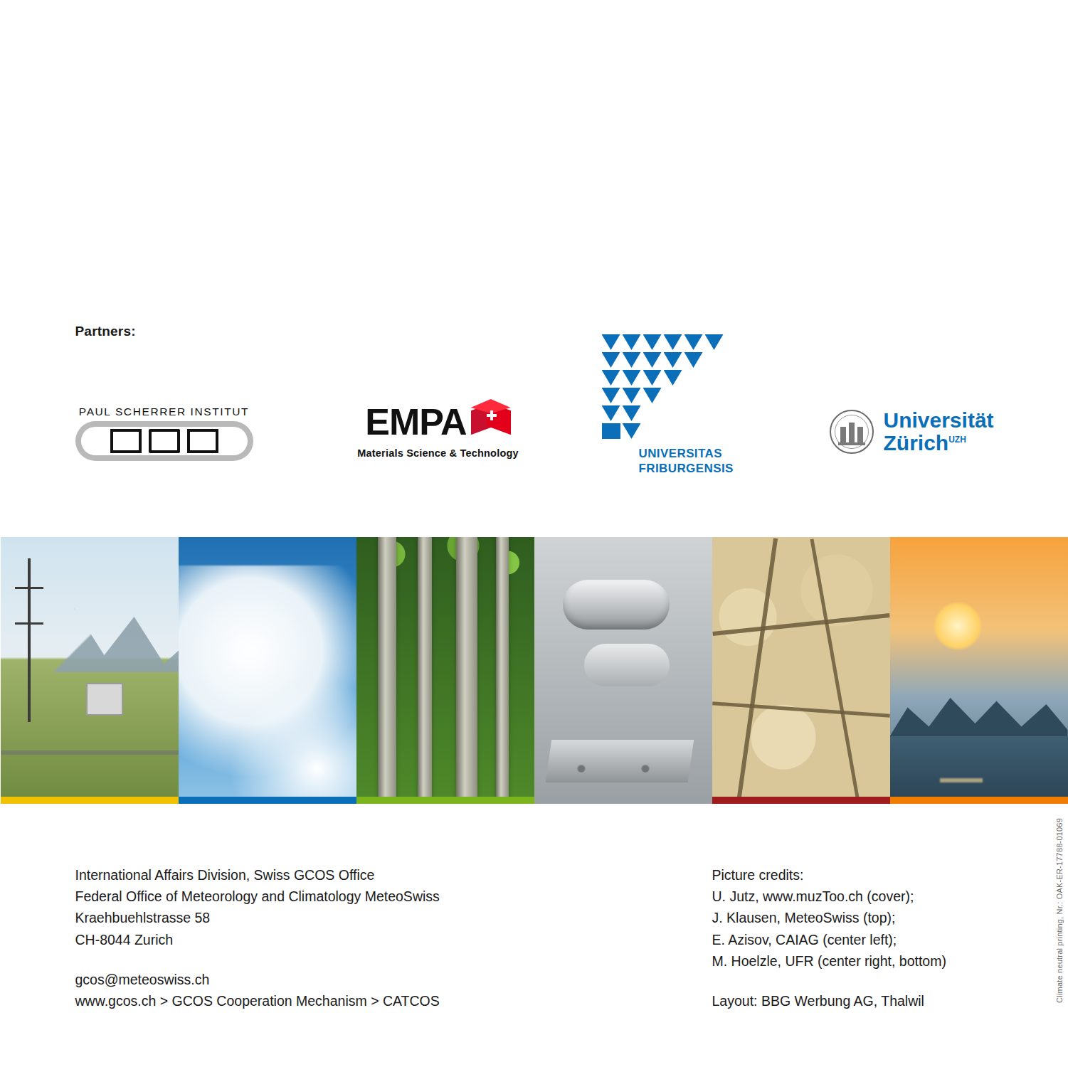Partners:
PAUL SCHERRER INSTITUT
EMPA
Materials Science & Technology
UNIVERSITAS
FRIBURGENSIS
Universität
ZürichUZH
International Affairs Division, Swiss GCOS Office
Federal Office of Meteorology and Climatology MeteoSwiss
Kraehbuehlstrasse 58
CH-8044 Zurich
gcos@meteoswiss.ch
www.gcos.ch > GCOS Cooperation Mechanism > CATCOS
Picture credits:
U. Jutz, www.muzToo.ch (cover);
J. Klausen, MeteoSwiss (top);
E. Azisov, CAIAG (center left);
M. Hoelzle, UFR (center right, bottom)
Layout: BBG Werbung AG, Thalwil
Climate neutral printing, Nr.: OAK-ER-17788-01069